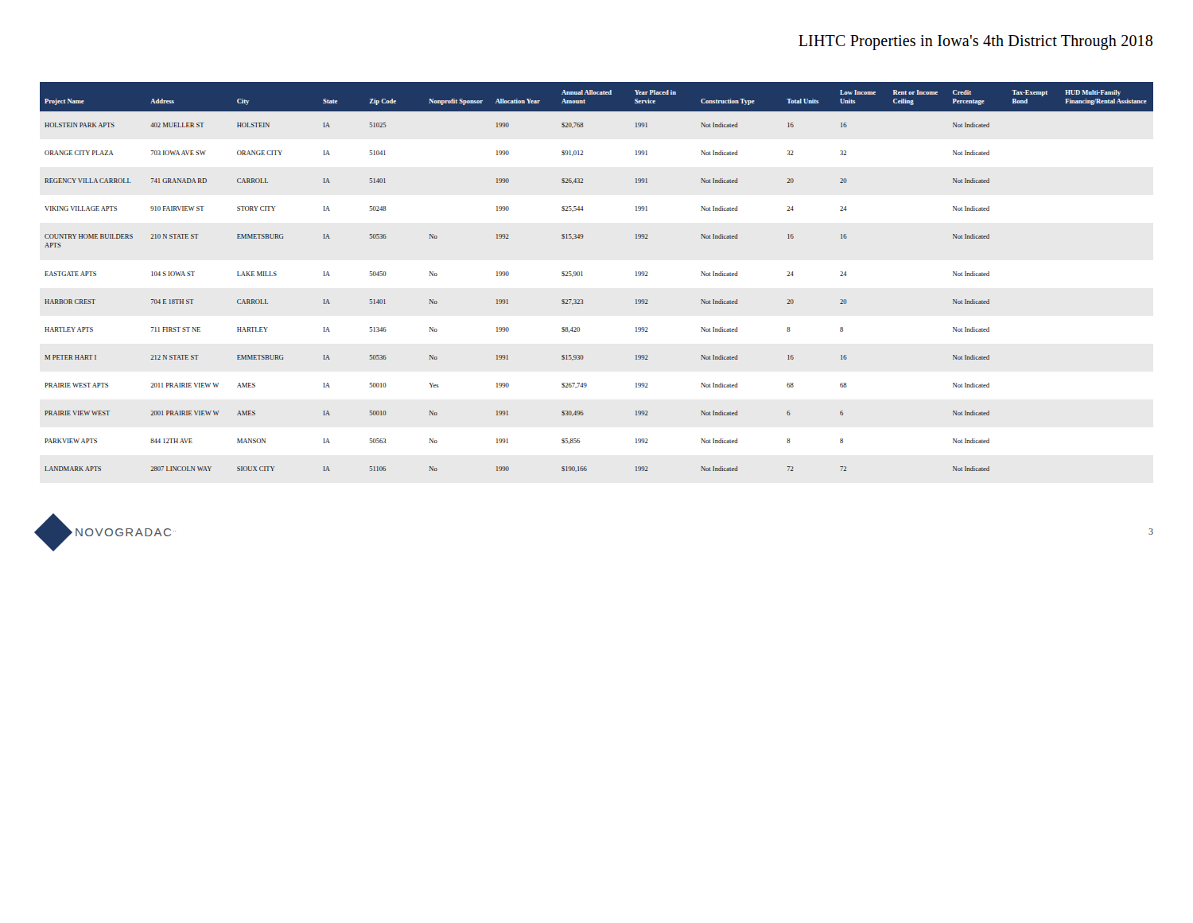LIHTC Properties in Iowa's 4th District Through 2018
| Project Name | Address | City | State | Zip Code | Nonprofit Sponsor | Allocation Year | Annual Allocated Amount | Year Placed in Service | Construction Type | Total Units | Low Income Units | Rent or Income Ceiling | Credit Percentage | Tax-Exempt Bond | HUD Multi-Family Financing/Rental Assistance |
| --- | --- | --- | --- | --- | --- | --- | --- | --- | --- | --- | --- | --- | --- | --- | --- |
| HOLSTEIN PARK APTS | 402 MUELLER ST | HOLSTEIN | IA | 51025 | | 1990 | $20,768 | 1991 | Not Indicated | 16 | 16 | | Not Indicated | | |
| ORANGE CITY PLAZA | 703 IOWA AVE SW | ORANGE CITY | IA | 51041 | | 1990 | $91,012 | 1991 | Not Indicated | 32 | 32 | | Not Indicated | | |
| REGENCY VILLA CARROLL | 741 GRANADA RD | CARROLL | IA | 51401 | | 1990 | $26,432 | 1991 | Not Indicated | 20 | 20 | | Not Indicated | | |
| VIKING VILLAGE APTS | 910 FAIRVIEW ST | STORY CITY | IA | 50248 | | 1990 | $25,544 | 1991 | Not Indicated | 24 | 24 | | Not Indicated | | |
| COUNTRY HOME BUILDERS APTS | 210 N STATE ST | EMMETSBURG | IA | 50536 | No | 1992 | $15,349 | 1992 | Not Indicated | 16 | 16 | | Not Indicated | | |
| EASTGATE APTS | 104 S IOWA ST | LAKE MILLS | IA | 50450 | No | 1990 | $25,901 | 1992 | Not Indicated | 24 | 24 | | Not Indicated | | |
| HARBOR CREST | 704 E 18TH ST | CARROLL | IA | 51401 | No | 1991 | $27,323 | 1992 | Not Indicated | 20 | 20 | | Not Indicated | | |
| HARTLEY APTS | 711 FIRST ST NE | HARTLEY | IA | 51346 | No | 1990 | $8,420 | 1992 | Not Indicated | 8 | 8 | | Not Indicated | | |
| M PETER HART I | 212 N STATE ST | EMMETSBURG | IA | 50536 | No | 1991 | $15,930 | 1992 | Not Indicated | 16 | 16 | | Not Indicated | | |
| PRAIRIE WEST APTS | 2011 PRAIRIE VIEW W | AMES | IA | 50010 | Yes | 1990 | $267,749 | 1992 | Not Indicated | 68 | 68 | | Not Indicated | | |
| PRAIRIE VIEW WEST | 2001 PRAIRIE VIEW W | AMES | IA | 50010 | No | 1991 | $30,496 | 1992 | Not Indicated | 6 | 6 | | Not Indicated | | |
| PARKVIEW APTS | 844 12TH AVE | MANSON | IA | 50563 | No | 1991 | $5,856 | 1992 | Not Indicated | 8 | 8 | | Not Indicated | | |
| LANDMARK APTS | 2807 LINCOLN WAY | SIOUX CITY | IA | 51106 | No | 1990 | $190,166 | 1992 | Not Indicated | 72 | 72 | | Not Indicated | | |
NOVOGRADAC..
3